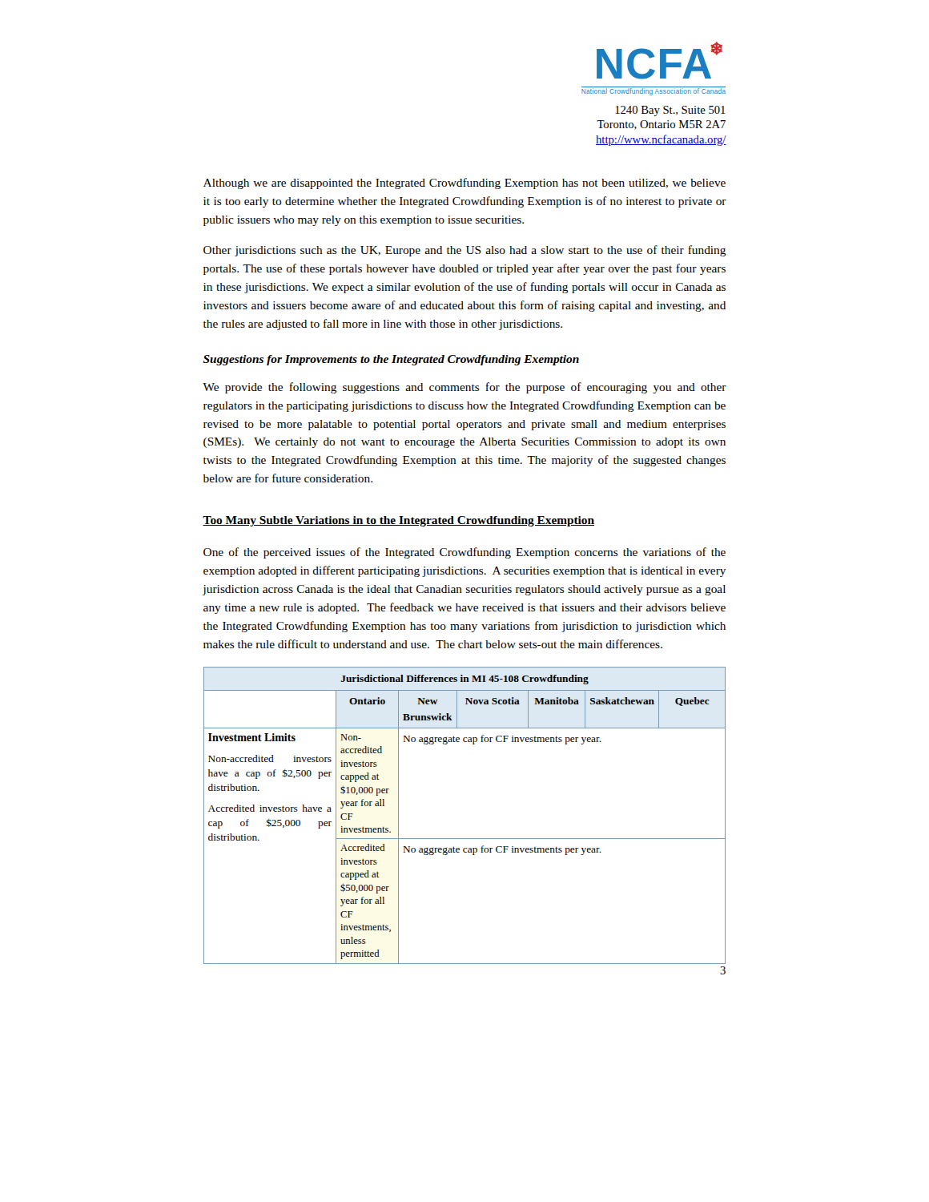NCFA❄
National Crowdfunding Association of Canada
1240 Bay St., Suite 501
Toronto, Ontario M5R 2A7
http://www.ncfacanada.org/
Although we are disappointed the Integrated Crowdfunding Exemption has not been utilized, we believe it is too early to determine whether the Integrated Crowdfunding Exemption is of no interest to private or public issuers who may rely on this exemption to issue securities.
Other jurisdictions such as the UK, Europe and the US also had a slow start to the use of their funding portals. The use of these portals however have doubled or tripled year after year over the past four years in these jurisdictions. We expect a similar evolution of the use of funding portals will occur in Canada as investors and issuers become aware of and educated about this form of raising capital and investing, and the rules are adjusted to fall more in line with those in other jurisdictions.
Suggestions for Improvements to the Integrated Crowdfunding Exemption
We provide the following suggestions and comments for the purpose of encouraging you and other regulators in the participating jurisdictions to discuss how the Integrated Crowdfunding Exemption can be revised to be more palatable to potential portal operators and private small and medium enterprises (SMEs). We certainly do not want to encourage the Alberta Securities Commission to adopt its own twists to the Integrated Crowdfunding Exemption at this time. The majority of the suggested changes below are for future consideration.
Too Many Subtle Variations in to the Integrated Crowdfunding Exemption
One of the perceived issues of the Integrated Crowdfunding Exemption concerns the variations of the exemption adopted in different participating jurisdictions. A securities exemption that is identical in every jurisdiction across Canada is the ideal that Canadian securities regulators should actively pursue as a goal any time a new rule is adopted. The feedback we have received is that issuers and their advisors believe the Integrated Crowdfunding Exemption has too many variations from jurisdiction to jurisdiction which makes the rule difficult to understand and use. The chart below sets-out the main differences.
| Jurisdictional Differences in MI 45-108 Crowdfunding |
| | Ontario | New Brunswick | Nova Scotia | Manitoba | Saskatchewan | Quebec |
| Investment Limits Non-accredited investors have a cap of $2,500 per distribution. Accredited investors have a cap of $25,000 per distribution. | Non-accredited investors capped at $10,000 per year for all CF investments. | No aggregate cap for CF investments per year. |
| Accredited investors capped at $50,000 per year for all CF investments, unless permitted | No aggregate cap for CF investments per year. |
3